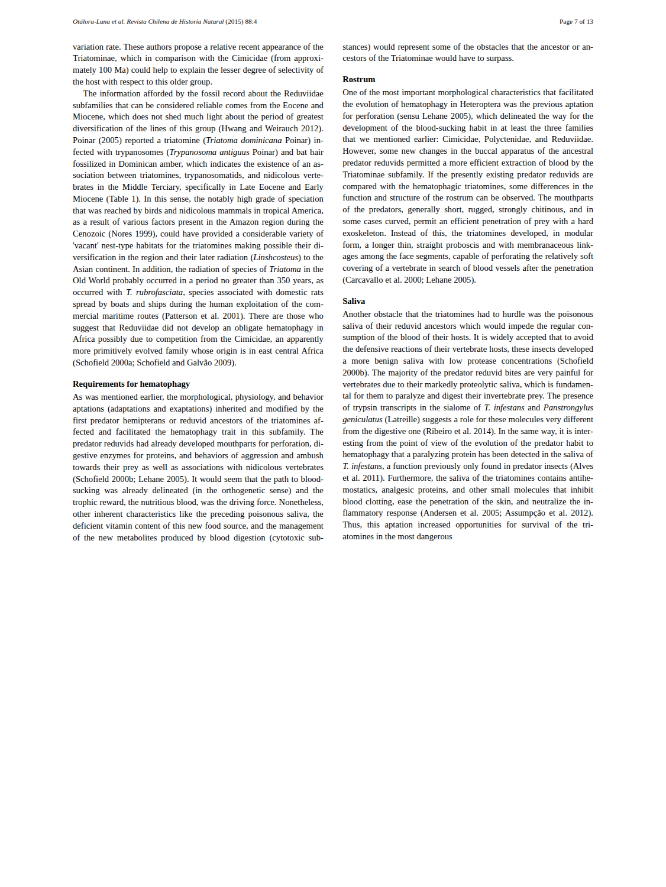Otálora-Luna et al. Revista Chilena de Historia Natural (2015) 88:4
Page 7 of 13
variation rate. These authors propose a relative recent appearance of the Triatominae, which in comparison with the Cimicidae (from approximately 100 Ma) could help to explain the lesser degree of selectivity of the host with respect to this older group.
The information afforded by the fossil record about the Reduviidae subfamilies that can be considered reliable comes from the Eocene and Miocene, which does not shed much light about the period of greatest diversification of the lines of this group (Hwang and Weirauch 2012). Poinar (2005) reported a triatomine (Triatoma dominicana Poinar) infected with trypanosomes (Trypanosoma antiguus Poinar) and bat hair fossilized in Dominican amber, which indicates the existence of an association between triatomines, trypanosomatids, and nidicolous vertebrates in the Middle Terciary, specifically in Late Eocene and Early Miocene (Table 1). In this sense, the notably high grade of speciation that was reached by birds and nidicolous mammals in tropical America, as a result of various factors present in the Amazon region during the Cenozoic (Nores 1999), could have provided a considerable variety of 'vacant' nest-type habitats for the triatomines making possible their diversification in the region and their later radiation (Linshcosteus) to the Asian continent. In addition, the radiation of species of Triatoma in the Old World probably occurred in a period no greater than 350 years, as occurred with T. rubrofasciata, species associated with domestic rats spread by boats and ships during the human exploitation of the commercial maritime routes (Patterson et al. 2001). There are those who suggest that Reduviidae did not develop an obligate hematophagy in Africa possibly due to competition from the Cimicidae, an apparently more primitively evolved family whose origin is in east central Africa (Schofield 2000a; Schofield and Galvão 2009).
Requirements for hematophagy
As was mentioned earlier, the morphological, physiology, and behavior aptations (adaptations and exaptations) inherited and modified by the first predator hemipterans or reduvid ancestors of the triatomines affected and facilitated the hematophagy trait in this subfamily. The predator reduvids had already developed mouthparts for perforation, digestive enzymes for proteins, and behaviors of aggression and ambush towards their prey as well as associations with nidicolous vertebrates (Schofield 2000b; Lehane 2005). It would seem that the path to bloodsucking was already delineated (in the orthogenetic sense) and the trophic reward, the nutritious blood, was the driving force. Nonetheless, other inherent characteristics like the preceding poisonous saliva, the deficient vitamin content of this new food source, and the management of the new metabolites produced by blood digestion (cytotoxic substances) would represent some of the obstacles that the ancestor or ancestors of the Triatominae would have to surpass.
Rostrum
One of the most important morphological characteristics that facilitated the evolution of hematophagy in Heteroptera was the previous aptation for perforation (sensu Lehane 2005), which delineated the way for the development of the blood-sucking habit in at least the three families that we mentioned earlier: Cimicidae, Polyctenidae, and Reduviidae. However, some new changes in the buccal apparatus of the ancestral predator reduvids permitted a more efficient extraction of blood by the Triatominae subfamily. If the presently existing predator reduvids are compared with the hematophagic triatomines, some differences in the function and structure of the rostrum can be observed. The mouthparts of the predators, generally short, rugged, strongly chitinous, and in some cases curved, permit an efficient penetration of prey with a hard exoskeleton. Instead of this, the triatomines developed, in modular form, a longer thin, straight proboscis and with membranaceous linkages among the face segments, capable of perforating the relatively soft covering of a vertebrate in search of blood vessels after the penetration (Carcavallo et al. 2000; Lehane 2005).
Saliva
Another obstacle that the triatomines had to hurdle was the poisonous saliva of their reduvid ancestors which would impede the regular consumption of the blood of their hosts. It is widely accepted that to avoid the defensive reactions of their vertebrate hosts, these insects developed a more benign saliva with low protease concentrations (Schofield 2000b). The majority of the predator reduvid bites are very painful for vertebrates due to their markedly proteolytic saliva, which is fundamental for them to paralyze and digest their invertebrate prey. The presence of trypsin transcripts in the sialome of T. infestans and Panstrongylus geniculatus (Latreille) suggests a role for these molecules very different from the digestive one (Ribeiro et al. 2014). In the same way, it is interesting from the point of view of the evolution of the predator habit to hematophagy that a paralyzing protein has been detected in the saliva of T. infestans, a function previously only found in predator insects (Alves et al. 2011). Furthermore, the saliva of the triatomines contains antihemostatics, analgesic proteins, and other small molecules that inhibit blood clotting, ease the penetration of the skin, and neutralize the inflammatory response (Andersen et al. 2005; Assumpção et al. 2012). Thus, this aptation increased opportunities for survival of the triatomines in the most dangerous